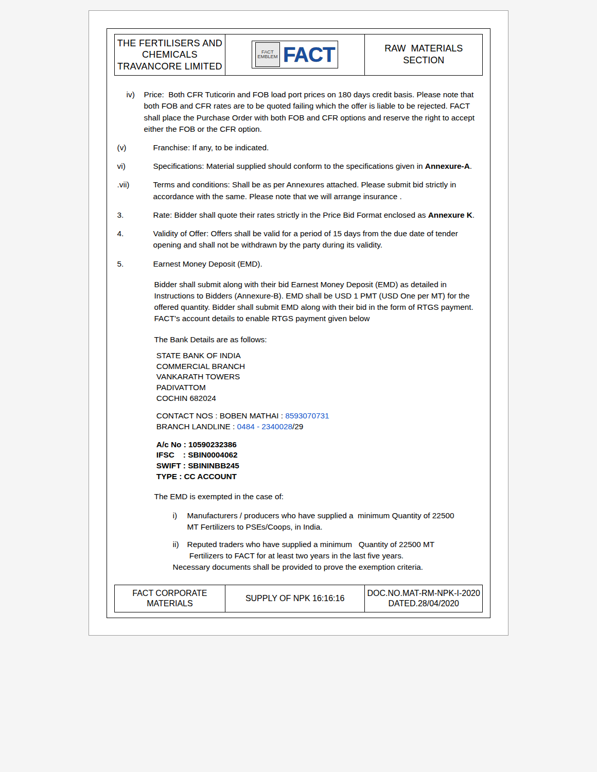| THE FERTILISERS AND CHEMICALS TRAVANCORE LIMITED | FACT EMBLEM FACT | RAW MATERIALS SECTION |
iv)
Price: Both CFR Tuticorin and FOB load port prices on 180 days credit basis. Please note that both FOB and CFR rates are to be quoted failing which the offer is liable to be rejected. FACT shall place the Purchase Order with both FOB and CFR options and reserve the right to accept either the FOB or the CFR option.
(v)
Franchise: If any, to be indicated.
vi)
Specifications: Material supplied should conform to the specifications given in Annexure-A.
.vii)
Terms and conditions: Shall be as per Annexures attached. Please submit bid strictly in accordance with the same. Please note that we will arrange insurance .
3.
Rate: Bidder shall quote their rates strictly in the Price Bid Format enclosed as Annexure K.
4.
Validity of Offer: Offers shall be valid for a period of 15 days from the due date of tender opening and shall not be withdrawn by the party during its validity.
5.
Earnest Money Deposit (EMD).
Bidder shall submit along with their bid Earnest Money Deposit (EMD) as detailed in Instructions to Bidders (Annexure-B). EMD shall be USD 1 PMT (USD One per MT) for the offered quantity. Bidder shall submit EMD along with their bid in the form of RTGS payment. FACT’s account details to enable RTGS payment given below
The Bank Details are as follows:
STATE BANK OF INDIA
COMMERCIAL BRANCH
VANKARATH TOWERS
PADIVATTOM
COCHIN 682024
CONTACT NOS : BOBEN MATHAI : 8593070731
BRANCH LANDLINE : 0484 - 2340028/29
A/c No : 10590232386
IFSC : SBIN0004062
SWIFT : SBININBB245
TYPE : CC ACCOUNT
The EMD is exempted in the case of:
i)
Manufacturers / producers who have supplied a minimum Quantity of 22500
MT Fertilizers to PSEs/Coops, in India.
ii)
Reputed traders who have supplied a minimum Quantity of 22500 MT
Fertilizers to FACT for at least two years in the last five years.
Necessary documents shall be provided to prove the exemption criteria.
| FACT CORPORATE MATERIALS | SUPPLY OF NPK 16:16:16 | DOC.NO.MAT-RM-NPK-I-2020 DATED.28/04/2020 |